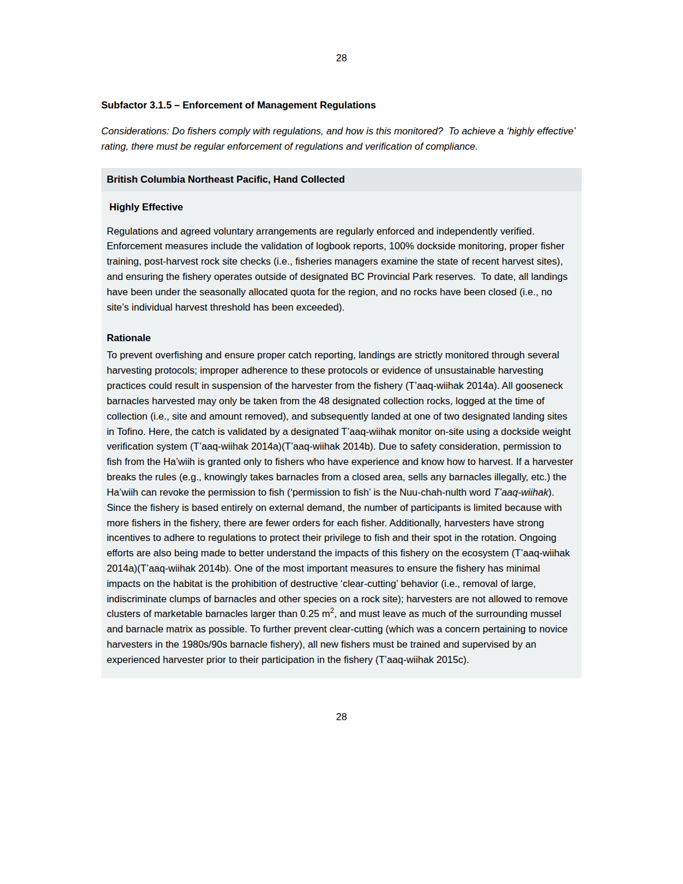28
Subfactor 3.1.5 – Enforcement of Management Regulations
Considerations: Do fishers comply with regulations, and how is this monitored? To achieve a ‘highly effective’ rating, there must be regular enforcement of regulations and verification of compliance.
British Columbia Northeast Pacific, Hand Collected
Highly Effective
Regulations and agreed voluntary arrangements are regularly enforced and independently verified. Enforcement measures include the validation of logbook reports, 100% dockside monitoring, proper fisher training, post-harvest rock site checks (i.e., fisheries managers examine the state of recent harvest sites), and ensuring the fishery operates outside of designated BC Provincial Park reserves. To date, all landings have been under the seasonally allocated quota for the region, and no rocks have been closed (i.e., no site’s individual harvest threshold has been exceeded).
Rationale
To prevent overfishing and ensure proper catch reporting, landings are strictly monitored through several harvesting protocols; improper adherence to these protocols or evidence of unsustainable harvesting practices could result in suspension of the harvester from the fishery (T’aaq-wiihak 2014a). All gooseneck barnacles harvested may only be taken from the 48 designated collection rocks, logged at the time of collection (i.e., site and amount removed), and subsequently landed at one of two designated landing sites in Tofino. Here, the catch is validated by a designated T’aaq-wiihak monitor on-site using a dockside weight verification system (T’aaq-wiihak 2014a)(T’aaq-wiihak 2014b). Due to safety consideration, permission to fish from the Ha’wiih is granted only to fishers who have experience and know how to harvest. If a harvester breaks the rules (e.g., knowingly takes barnacles from a closed area, sells any barnacles illegally, etc.) the Ha’wiih can revoke the permission to fish (‘permission to fish’ is the Nuu-chah-nulth word T’aaq-wiihak). Since the fishery is based entirely on external demand, the number of participants is limited because with more fishers in the fishery, there are fewer orders for each fisher. Additionally, harvesters have strong incentives to adhere to regulations to protect their privilege to fish and their spot in the rotation. Ongoing efforts are also being made to better understand the impacts of this fishery on the ecosystem (T’aaq-wiihak 2014a)(T’aaq-wiihak 2014b). One of the most important measures to ensure the fishery has minimal impacts on the habitat is the prohibition of destructive ‘clear-cutting’ behavior (i.e., removal of large, indiscriminate clumps of barnacles and other species on a rock site); harvesters are not allowed to remove clusters of marketable barnacles larger than 0.25 m2, and must leave as much of the surrounding mussel and barnacle matrix as possible. To further prevent clear-cutting (which was a concern pertaining to novice harvesters in the 1980s/90s barnacle fishery), all new fishers must be trained and supervised by an experienced harvester prior to their participation in the fishery (T’aaq-wiihak 2015c).
28